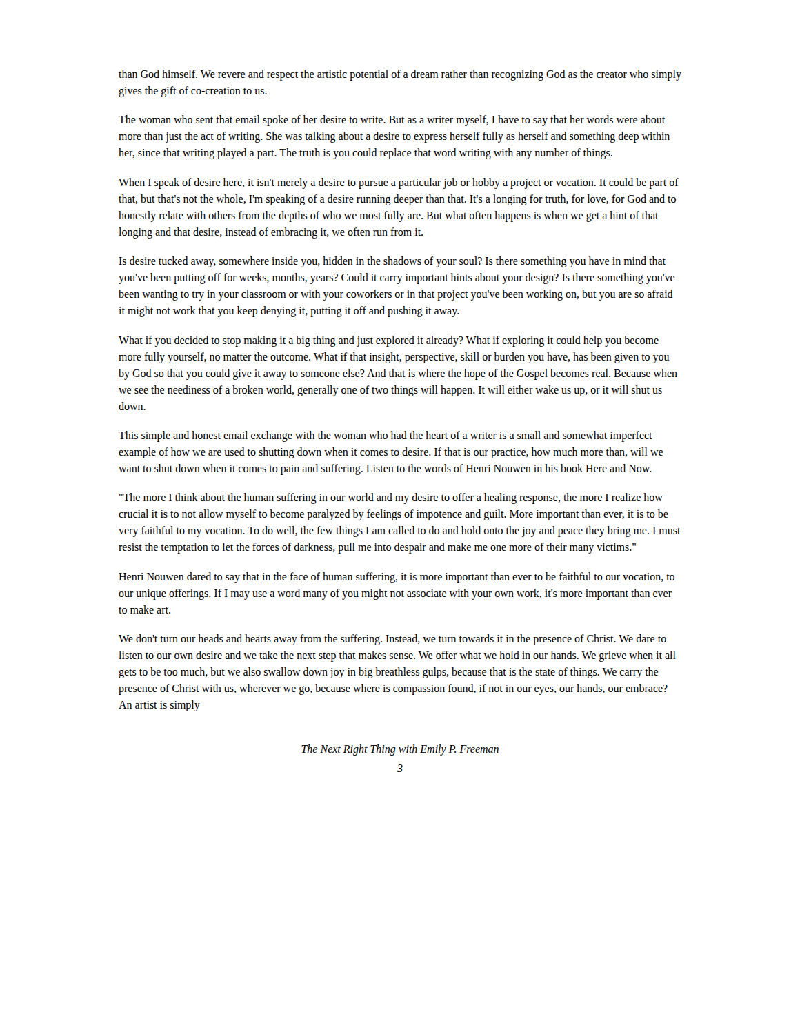than God himself. We revere and respect the artistic potential of a dream rather than recognizing God as the creator who simply gives the gift of co-creation to us.
The woman who sent that email spoke of her desire to write. But as a writer myself, I have to say that her words were about more than just the act of writing. She was talking about a desire to express herself fully as herself and something deep within her, since that writing played a part. The truth is you could replace that word writing with any number of things.
When I speak of desire here, it isn't merely a desire to pursue a particular job or hobby a project or vocation. It could be part of that, but that's not the whole, I'm speaking of a desire running deeper than that. It's a longing for truth, for love, for God and to honestly relate with others from the depths of who we most fully are. But what often happens is when we get a hint of that longing and that desire, instead of embracing it, we often run from it.
Is desire tucked away, somewhere inside you, hidden in the shadows of your soul? Is there something you have in mind that you've been putting off for weeks, months, years? Could it carry important hints about your design? Is there something you've been wanting to try in your classroom or with your coworkers or in that project you've been working on, but you are so afraid it might not work that you keep denying it, putting it off and pushing it away.
What if you decided to stop making it a big thing and just explored it already? What if exploring it could help you become more fully yourself, no matter the outcome. What if that insight, perspective, skill or burden you have, has been given to you by God so that you could give it away to someone else? And that is where the hope of the Gospel becomes real. Because when we see the neediness of a broken world, generally one of two things will happen. It will either wake us up, or it will shut us down.
This simple and honest email exchange with the woman who had the heart of a writer is a small and somewhat imperfect example of how we are used to shutting down when it comes to desire. If that is our practice, how much more than, will we want to shut down when it comes to pain and suffering. Listen to the words of Henri Nouwen in his book Here and Now.
"The more I think about the human suffering in our world and my desire to offer a healing response, the more I realize how crucial it is to not allow myself to become paralyzed by feelings of impotence and guilt. More important than ever, it is to be very faithful to my vocation. To do well, the few things I am called to do and hold onto the joy and peace they bring me. I must resist the temptation to let the forces of darkness, pull me into despair and make me one more of their many victims."
Henri Nouwen dared to say that in the face of human suffering, it is more important than ever to be faithful to our vocation, to our unique offerings. If I may use a word many of you might not associate with your own work, it's more important than ever to make art.
We don't turn our heads and hearts away from the suffering. Instead, we turn towards it in the presence of Christ. We dare to listen to our own desire and we take the next step that makes sense. We offer what we hold in our hands. We grieve when it all gets to be too much, but we also swallow down joy in big breathless gulps, because that is the state of things. We carry the presence of Christ with us, wherever we go, because where is compassion found, if not in our eyes, our hands, our embrace? An artist is simply
The Next Right Thing with Emily P. Freeman
3